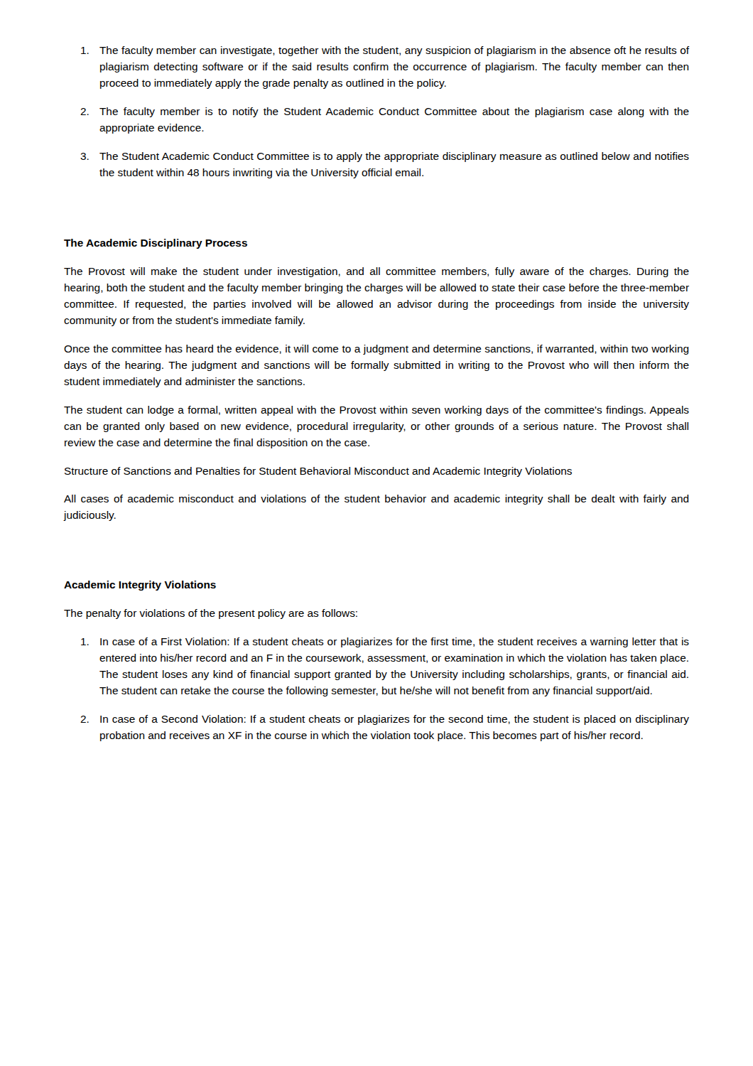The faculty member can investigate, together with the student, any suspicion of plagiarism in the absence oft he results of plagiarism detecting software or if the said results confirm the occurrence of plagiarism. The faculty member can then proceed to immediately apply the grade penalty as outlined in the policy.
The faculty member is to notify the Student Academic Conduct Committee about the plagiarism case along with the appropriate evidence.
The Student Academic Conduct Committee is to apply the appropriate disciplinary measure as outlined below and notifies the student within 48 hours inwriting via the University official email.
The Academic Disciplinary Process
The Provost will make the student under investigation, and all committee members, fully aware of the charges. During the hearing, both the student and the faculty member bringing the charges will be allowed to state their case before the three-member committee. If requested, the parties involved will be allowed an advisor during the proceedings from inside the university community or from the student's immediate family.
Once the committee has heard the evidence, it will come to a judgment and determine sanctions, if warranted, within two working days of the hearing. The judgment and sanctions will be formally submitted in writing to the Provost who will then inform the student immediately and administer the sanctions.
The student can lodge a formal, written appeal with the Provost within seven working days of the committee's findings. Appeals can be granted only based on new evidence, procedural irregularity, or other grounds of a serious nature. The Provost shall review the case and determine the final disposition on the case.
Structure of Sanctions and Penalties for Student Behavioral Misconduct and Academic Integrity Violations
All cases of academic misconduct and violations of the student behavior and academic integrity shall be dealt with fairly and judiciously.
Academic Integrity Violations
The penalty for violations of the present policy are as follows:
In case of a First Violation: If a student cheats or plagiarizes for the first time, the student receives a warning letter that is entered into his/her record and an F in the coursework, assessment, or examination in which the violation has taken place. The student loses any kind of financial support granted by the University including scholarships, grants, or financial aid. The student can retake the course the following semester, but he/she will not benefit from any financial support/aid.
In case of a Second Violation: If a student cheats or plagiarizes for the second time, the student is placed on disciplinary probation and receives an XF in the course in which the violation took place. This becomes part of his/her record.